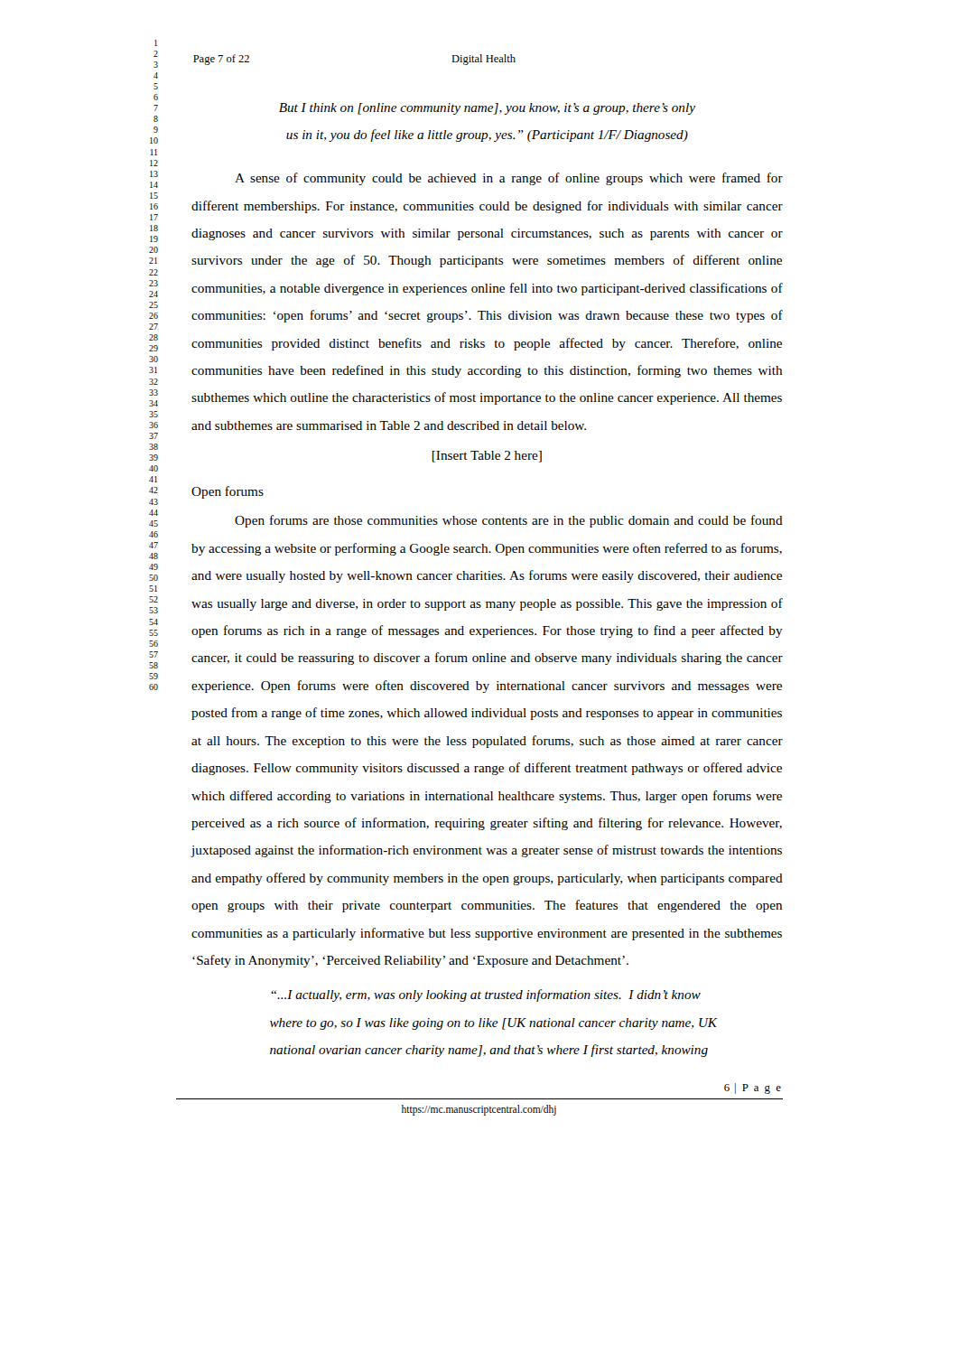1
2
3
4
5
6
7
8
9
10
11
12
13
14
15
16
17
18
19
20
21
22
23
24
25
26
27
28
29
30
31
32
33
34
35
36
37
38
39
40
41
42
43
44
45
46
47
48
49
50
51
52
53
54
55
56
57
58
59
60
Page 7 of 22
Digital Health
But I think on [online community name], you know, it’s a group, there’s only us in it, you do feel like a little group, yes.” (Participant 1/F/ Diagnosed)
A sense of community could be achieved in a range of online groups which were framed for different memberships. For instance, communities could be designed for individuals with similar cancer diagnoses and cancer survivors with similar personal circumstances, such as parents with cancer or survivors under the age of 50. Though participants were sometimes members of different online communities, a notable divergence in experiences online fell into two participant-derived classifications of communities: ‘open forums’ and ‘secret groups’. This division was drawn because these two types of communities provided distinct benefits and risks to people affected by cancer. Therefore, online communities have been redefined in this study according to this distinction, forming two themes with subthemes which outline the characteristics of most importance to the online cancer experience. All themes and subthemes are summarised in Table 2 and described in detail below.
[Insert Table 2 here]
Open forums
Open forums are those communities whose contents are in the public domain and could be found by accessing a website or performing a Google search. Open communities were often referred to as forums, and were usually hosted by well-known cancer charities. As forums were easily discovered, their audience was usually large and diverse, in order to support as many people as possible. This gave the impression of open forums as rich in a range of messages and experiences. For those trying to find a peer affected by cancer, it could be reassuring to discover a forum online and observe many individuals sharing the cancer experience. Open forums were often discovered by international cancer survivors and messages were posted from a range of time zones, which allowed individual posts and responses to appear in communities at all hours. The exception to this were the less populated forums, such as those aimed at rarer cancer diagnoses. Fellow community visitors discussed a range of different treatment pathways or offered advice which differed according to variations in international healthcare systems. Thus, larger open forums were perceived as a rich source of information, requiring greater sifting and filtering for relevance. However, juxtaposed against the information-rich environment was a greater sense of mistrust towards the intentions and empathy offered by community members in the open groups, particularly, when participants compared open groups with their private counterpart communities. The features that engendered the open communities as a particularly informative but less supportive environment are presented in the subthemes ‘Safety in Anonymity’, ‘Perceived Reliability’ and ‘Exposure and Detachment’.
“...I actually, erm, was only looking at trusted information sites. I didn’t know where to go, so I was like going on to like [UK national cancer charity name, UK national ovarian cancer charity name], and that’s where I first started, knowing
6 | P a g e
https://mc.manuscriptcentral.com/dhj